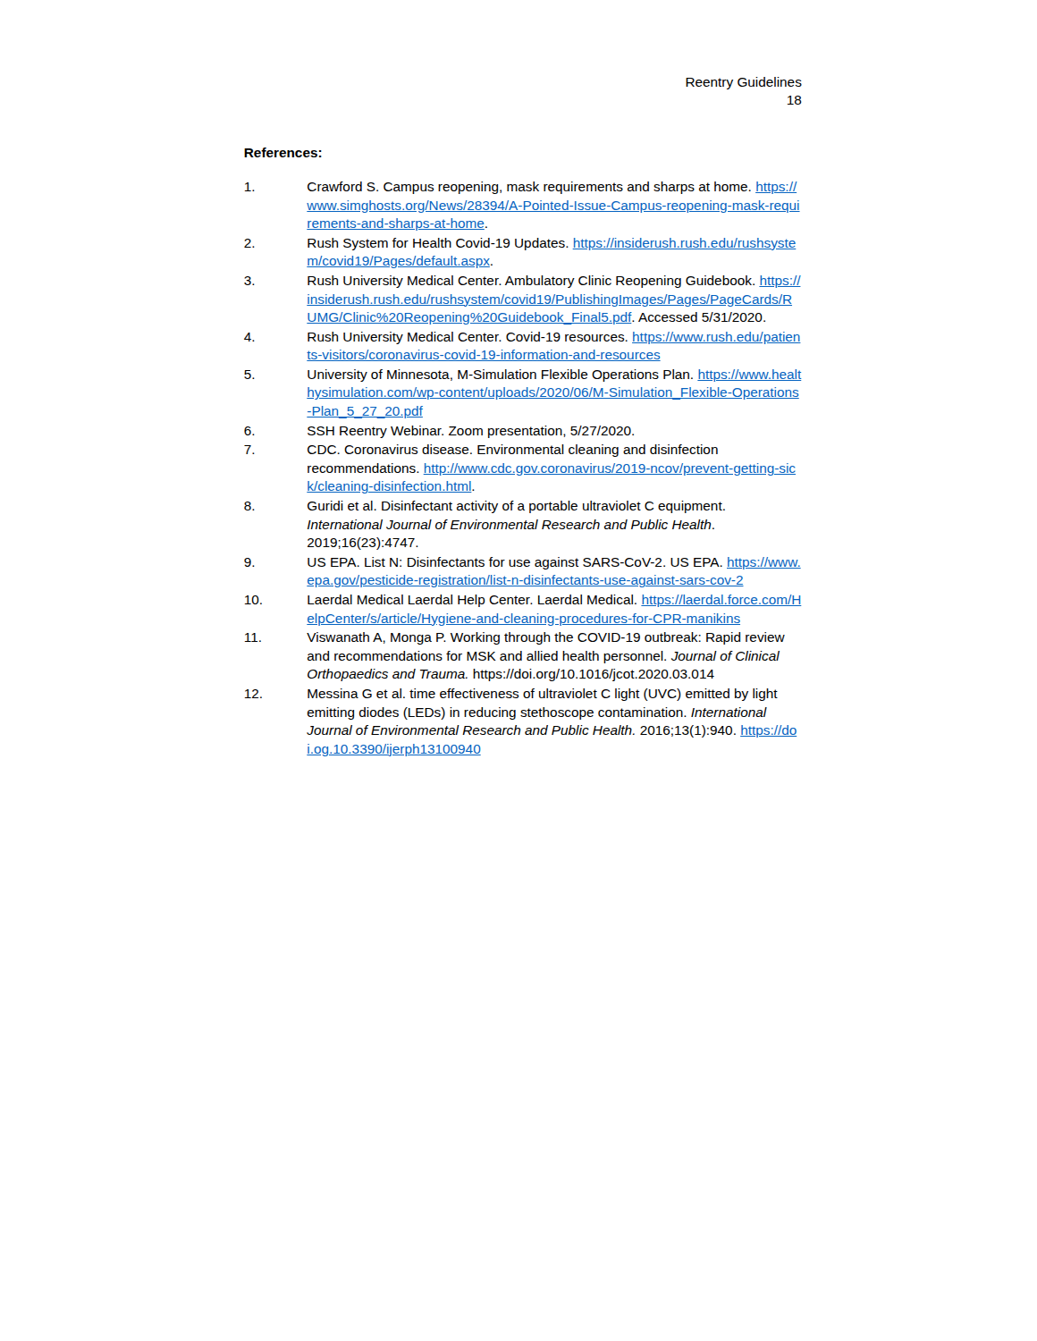Reentry Guidelines 18
References:
1. Crawford S. Campus reopening, mask requirements and sharps at home. https://www.simghosts.org/News/28394/A-Pointed-Issue-Campus-reopening-mask-requirements-and-sharps-at-home.
2. Rush System for Health Covid-19 Updates. https://insiderush.rush.edu/rushsystem/covid19/Pages/default.aspx.
3. Rush University Medical Center. Ambulatory Clinic Reopening Guidebook. https://insiderush.rush.edu/rushsystem/covid19/PublishingImages/Pages/PageCards/RUMG/Clinic%20Reopening%20Guidebook_Final5.pdf. Accessed 5/31/2020.
4. Rush University Medical Center. Covid-19 resources. https://www.rush.edu/patients-visitors/coronavirus-covid-19-information-and-resources
5. University of Minnesota, M-Simulation Flexible Operations Plan. https://www.healthysimulation.com/wp-content/uploads/2020/06/M-Simulation_Flexible-Operations-Plan_5_27_20.pdf
6. SSH Reentry Webinar. Zoom presentation, 5/27/2020.
7. CDC. Coronavirus disease. Environmental cleaning and disinfection recommendations. http://www.cdc.gov.coronavirus/2019-ncov/prevent-getting-sick/cleaning-disinfection.html.
8. Guridi et al. Disinfectant activity of a portable ultraviolet C equipment. International Journal of Environmental Research and Public Health. 2019;16(23):4747.
9. US EPA. List N: Disinfectants for use against SARS-CoV-2. US EPA. https://www.epa.gov/pesticide-registration/list-n-disinfectants-use-against-sars-cov-2
10. Laerdal Medical Laerdal Help Center. Laerdal Medical. https://laerdal.force.com/HelpCenter/s/article/Hygiene-and-cleaning-procedures-for-CPR-manikins
11. Viswanath A, Monga P. Working through the COVID-19 outbreak: Rapid review and recommendations for MSK and allied health personnel. Journal of Clinical Orthopaedics and Trauma. https://doi.org/10.1016/jcot.2020.03.014
12. Messina G et al. time effectiveness of ultraviolet C light (UVC) emitted by light emitting diodes (LEDs) in reducing stethoscope contamination. International Journal of Environmental Research and Public Health. 2016;13(1):940. https://doi.og.10.3390/ijerph13100940